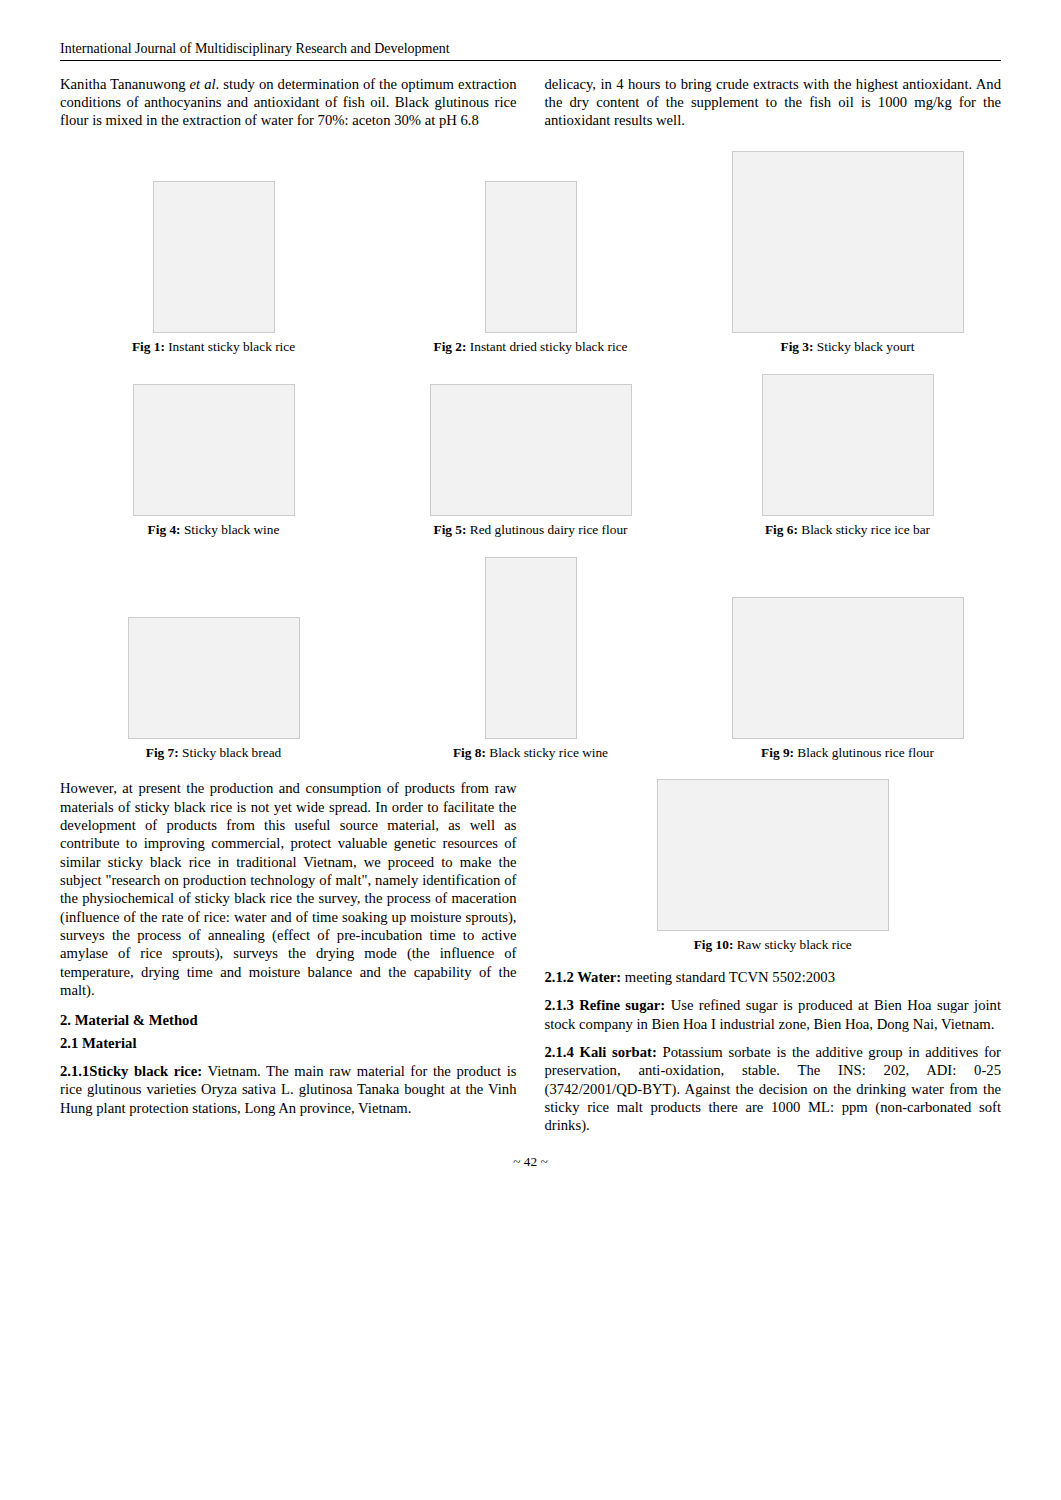International Journal of Multidisciplinary Research and Development
Kanitha Tananuwong et al. study on determination of the optimum extraction conditions of anthocyanins and antioxidant of fish oil. Black glutinous rice flour is mixed in the extraction of water for 70%: aceton 30% at pH 6.8
delicacy, in 4 hours to bring crude extracts with the highest antioxidant. And the dry content of the supplement to the fish oil is 1000 mg/kg for the antioxidant results well.
Fig 1: Instant sticky black rice
Fig 2: Instant dried sticky black rice
Fig 3: Sticky black yourt
Fig 4: Sticky black wine
Fig 5: Red glutinous dairy rice flour
Fig 6: Black sticky rice ice bar
Fig 7: Sticky black bread
Fig 8: Black sticky rice wine
Fig 9: Black glutinous rice flour
However, at present the production and consumption of products from raw materials of sticky black rice is not yet wide spread. In order to facilitate the development of products from this useful source material, as well as contribute to improving commercial, protect valuable genetic resources of similar sticky black rice in traditional Vietnam, we proceed to make the subject "research on production technology of malt", namely identification of the physiochemical of sticky black rice the survey, the process of maceration (influence of the rate of rice: water and of time soaking up moisture sprouts), surveys the process of annealing (effect of pre-incubation time to active amylase of rice sprouts), surveys the drying mode (the influence of temperature, drying time and moisture balance and the capability of the malt).
2. Material & Method
2.1 Material
2.1.1Sticky black rice: Vietnam. The main raw material for the product is rice glutinous varieties Oryza sativa L. glutinosa Tanaka bought at the Vinh Hung plant protection stations, Long An province, Vietnam.
Fig 10: Raw sticky black rice
2.1.2 Water: meeting standard TCVN 5502:2003
2.1.3 Refine sugar: Use refined sugar is produced at Bien Hoa sugar joint stock company in Bien Hoa I industrial zone, Bien Hoa, Dong Nai, Vietnam.
2.1.4 Kali sorbat: Potassium sorbate is the additive group in additives for preservation, anti-oxidation, stable. The INS: 202, ADI: 0-25 (3742/2001/QD-BYT). Against the decision on the drinking water from the sticky rice malt products there are 1000 ML: ppm (non-carbonated soft drinks).
~ 42 ~